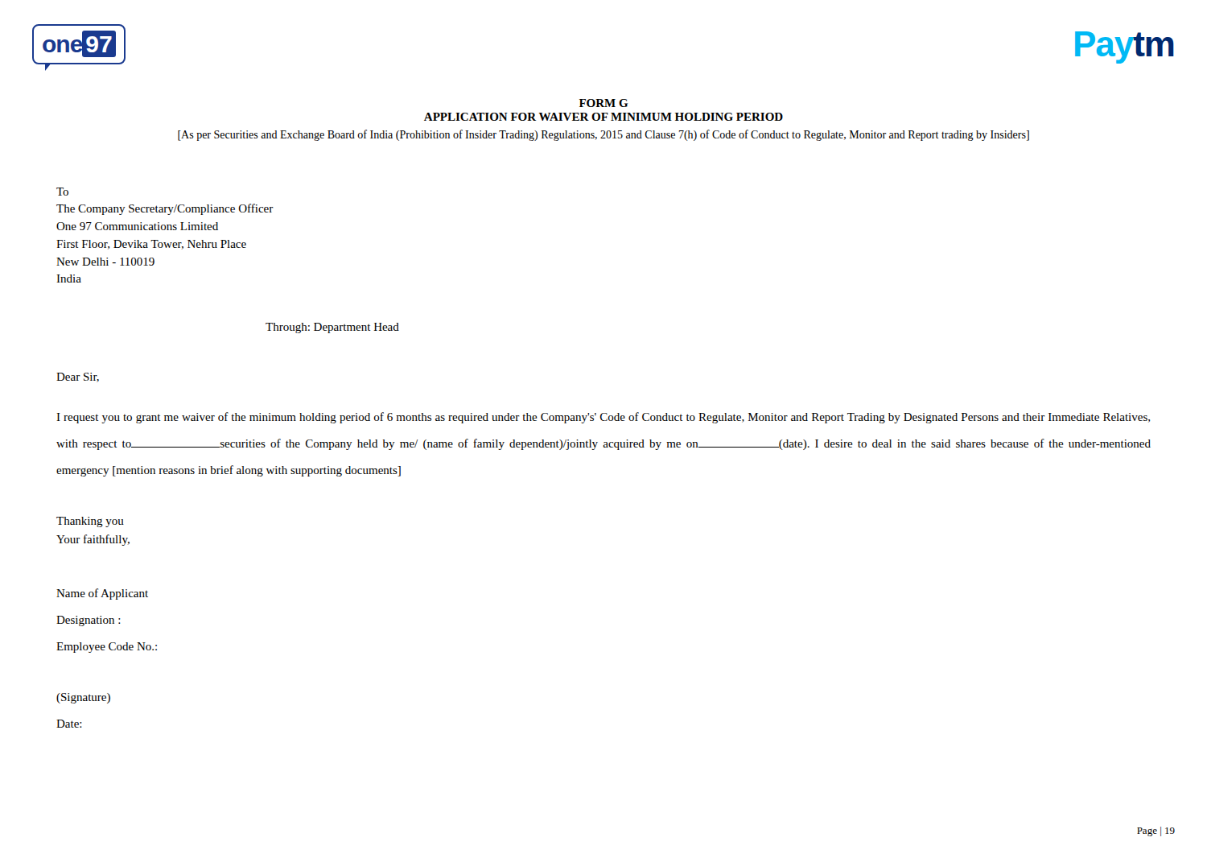one 97
Pay tm
FORM G
APPLICATION FOR WAIVER OF MINIMUM HOLDING PERIOD
[As per Securities and Exchange Board of India (Prohibition of Insider Trading) Regulations, 2015 and Clause 7(h) of Code of Conduct to Regulate, Monitor and Report trading by Insiders]
To
The Company Secretary/Compliance Officer
One 97 Communications Limited
First Floor, Devika Tower, Nehru Place
New Delhi - 110019
India
Through: Department Head
Dear Sir,
I request you to grant me waiver of the minimum holding period of 6 months as required under the Company's' Code of Conduct to Regulate, Monitor and Report Trading by Designated Persons and their Immediate Relatives, with respect to securities of the Company held by me/ (name of family dependent)/jointly acquired by me on (date). I desire to deal in the said shares because of the under-mentioned emergency [mention reasons in brief along with supporting documents]
Thanking you
Your faithfully,
Name of Applicant
Designation :
Employee Code No.:
(Signature)
Date:
Page | 19